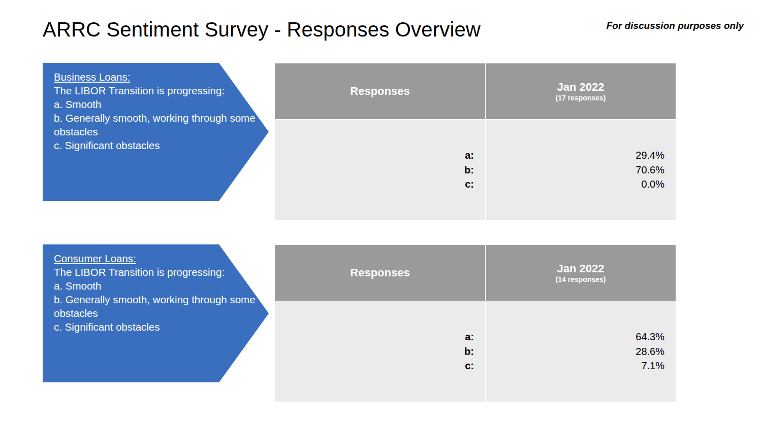ARRC Sentiment Survey - Responses Overview
For discussion purposes only
Business Loans:
The LIBOR Transition is progressing:
a. Smooth
b. Generally smooth, working through some obstacles
c. Significant obstacles
| Responses | Jan 2022 (17 responses) |
| --- | --- |
| a: b: c: | 29.4% 70.6% 0.0% |
Consumer Loans:
The LIBOR Transition is progressing:
a. Smooth
b. Generally smooth, working through some obstacles
c. Significant obstacles
| Responses | Jan 2022 (14 responses) |
| --- | --- |
| a: b: c: | 64.3% 28.6% 7.1% |